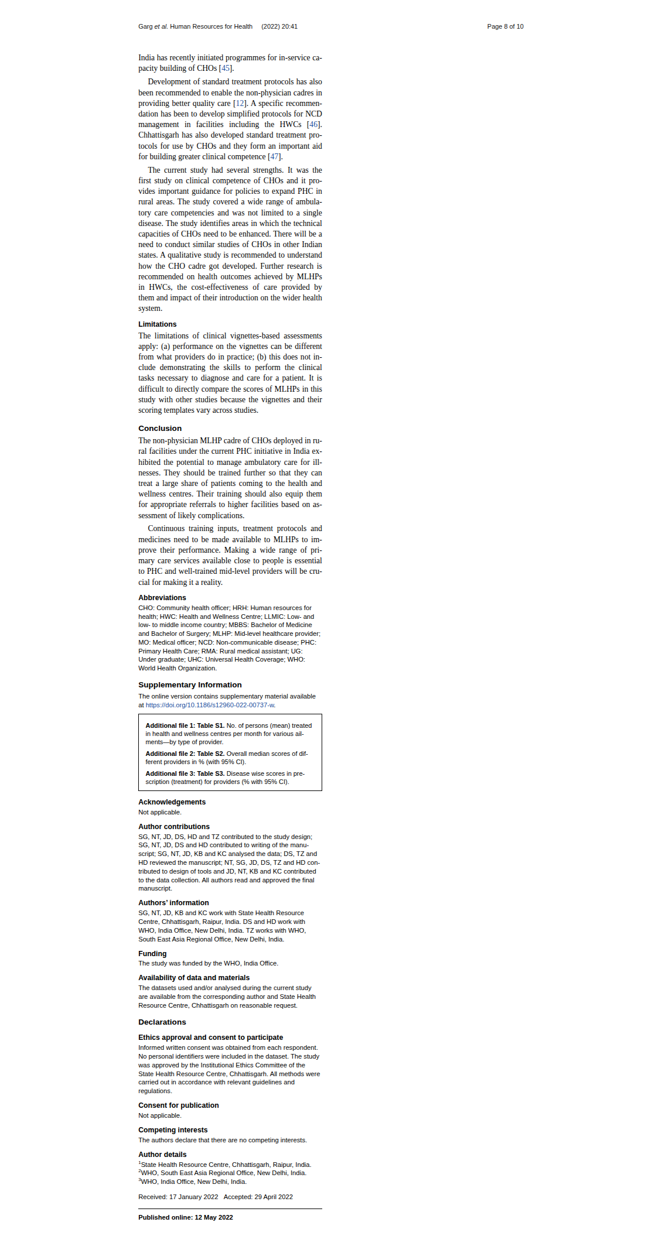Garg et al. Human Resources for Health (2022) 20:41
Page 8 of 10
India has recently initiated programmes for in-service capacity building of CHOs [45].
Development of standard treatment protocols has also been recommended to enable the non-physician cadres in providing better quality care [12]. A specific recommendation has been to develop simplified protocols for NCD management in facilities including the HWCs [46]. Chhattisgarh has also developed standard treatment protocols for use by CHOs and they form an important aid for building greater clinical competence [47].
The current study had several strengths. It was the first study on clinical competence of CHOs and it provides important guidance for policies to expand PHC in rural areas. The study covered a wide range of ambulatory care competencies and was not limited to a single disease. The study identifies areas in which the technical capacities of CHOs need to be enhanced. There will be a need to conduct similar studies of CHOs in other Indian states. A qualitative study is recommended to understand how the CHO cadre got developed. Further research is recommended on health outcomes achieved by MLHPs in HWCs, the cost-effectiveness of care provided by them and impact of their introduction on the wider health system.
Limitations
The limitations of clinical vignettes-based assessments apply: (a) performance on the vignettes can be different from what providers do in practice; (b) this does not include demonstrating the skills to perform the clinical tasks necessary to diagnose and care for a patient. It is difficult to directly compare the scores of MLHPs in this study with other studies because the vignettes and their scoring templates vary across studies.
Conclusion
The non-physician MLHP cadre of CHOs deployed in rural facilities under the current PHC initiative in India exhibited the potential to manage ambulatory care for illnesses. They should be trained further so that they can treat a large share of patients coming to the health and wellness centres. Their training should also equip them for appropriate referrals to higher facilities based on assessment of likely complications.
Continuous training inputs, treatment protocols and medicines need to be made available to MLHPs to improve their performance. Making a wide range of primary care services available close to people is essential to PHC and well-trained mid-level providers will be crucial for making it a reality.
Abbreviations
CHO: Community health officer; HRH: Human resources for health; HWC: Health and Wellness Centre; LLMIC: Low- and low- to middle income country; MBBS: Bachelor of Medicine and Bachelor of Surgery; MLHP: Mid-level healthcare provider; MO: Medical officer; NCD: Non-communicable disease; PHC: Primary Health Care; RMA: Rural medical assistant; UG: Under graduate; UHC: Universal Health Coverage; WHO: World Health Organization.
Supplementary Information
The online version contains supplementary material available at https://doi.org/10.1186/s12960-022-00737-w.
Additional file 1: Table S1. No. of persons (mean) treated in health and wellness centres per month for various ailments—by type of provider.
Additional file 2: Table S2. Overall median scores of different providers in % (with 95% CI).
Additional file 3: Table S3. Disease wise scores in prescription (treatment) for providers (% with 95% CI).
Acknowledgements
Not applicable.
Author contributions
SG, NT, JD, DS, HD and TZ contributed to the study design; SG, NT, JD, DS and HD contributed to writing of the manuscript; SG, NT, JD, KB and KC analysed the data; DS, TZ and HD reviewed the manuscript; NT, SG, JD, DS, TZ and HD contributed to design of tools and JD, NT, KB and KC contributed to the data collection. All authors read and approved the final manuscript.
Authors’ information
SG, NT, JD, KB and KC work with State Health Resource Centre, Chhattisgarh, Raipur, India. DS and HD work with WHO, India Office, New Delhi, India. TZ works with WHO, South East Asia Regional Office, New Delhi, India.
Funding
The study was funded by the WHO, India Office.
Availability of data and materials
The datasets used and/or analysed during the current study are available from the corresponding author and State Health Resource Centre, Chhattisgarh on reasonable request.
Declarations
Ethics approval and consent to participate
Informed written consent was obtained from each respondent. No personal identifiers were included in the dataset. The study was approved by the Institutional Ethics Committee of the State Health Resource Centre, Chhattisgarh. All methods were carried out in accordance with relevant guidelines and regulations.
Consent for publication
Not applicable.
Competing interests
The authors declare that there are no competing interests.
Author details
1State Health Resource Centre, Chhattisgarh, Raipur, India. 2WHO, South East Asia Regional Office, New Delhi, India. 3WHO, India Office, New Delhi, India.
Received: 17 January 2022 Accepted: 29 April 2022
Published online: 12 May 2022